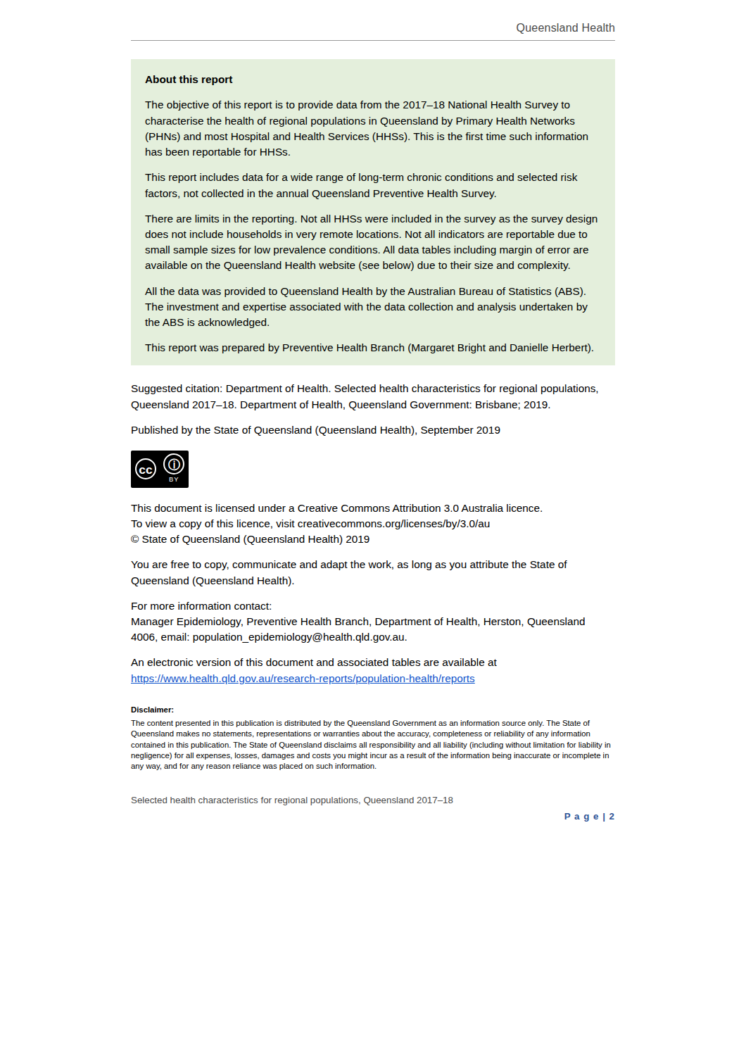Queensland Health
About this report
The objective of this report is to provide data from the 2017–18 National Health Survey to characterise the health of regional populations in Queensland by Primary Health Networks (PHNs) and most Hospital and Health Services (HHSs). This is the first time such information has been reportable for HHSs.
This report includes data for a wide range of long-term chronic conditions and selected risk factors, not collected in the annual Queensland Preventive Health Survey.
There are limits in the reporting. Not all HHSs were included in the survey as the survey design does not include households in very remote locations. Not all indicators are reportable due to small sample sizes for low prevalence conditions. All data tables including margin of error are available on the Queensland Health website (see below) due to their size and complexity.
All the data was provided to Queensland Health by the Australian Bureau of Statistics (ABS). The investment and expertise associated with the data collection and analysis undertaken by the ABS is acknowledged.
This report was prepared by Preventive Health Branch (Margaret Bright and Danielle Herbert).
Suggested citation: Department of Health. Selected health characteristics for regional populations, Queensland 2017–18. Department of Health, Queensland Government: Brisbane; 2019.
Published by the State of Queensland (Queensland Health), September 2019
cc ⓘ BY
This document is licensed under a Creative Commons Attribution 3.0 Australia licence.
To view a copy of this licence, visit creativecommons.org/licenses/by/3.0/au
© State of Queensland (Queensland Health) 2019
You are free to copy, communicate and adapt the work, as long as you attribute the State of Queensland (Queensland Health).
For more information contact:
Manager Epidemiology, Preventive Health Branch, Department of Health, Herston, Queensland 4006, email: population_epidemiology@health.qld.gov.au.
An electronic version of this document and associated tables are available at
https://www.health.qld.gov.au/research-reports/population-health/reports
Disclaimer: The content presented in this publication is distributed by the Queensland Government as an information source only. The State of Queensland makes no statements, representations or warranties about the accuracy, completeness or reliability of any information contained in this publication. The State of Queensland disclaims all responsibility and all liability (including without limitation for liability in negligence) for all expenses, losses, damages and costs you might incur as a result of the information being inaccurate or incomplete in any way, and for any reason reliance was placed on such information.
Selected health characteristics for regional populations, Queensland 2017–18
P a g e | 2